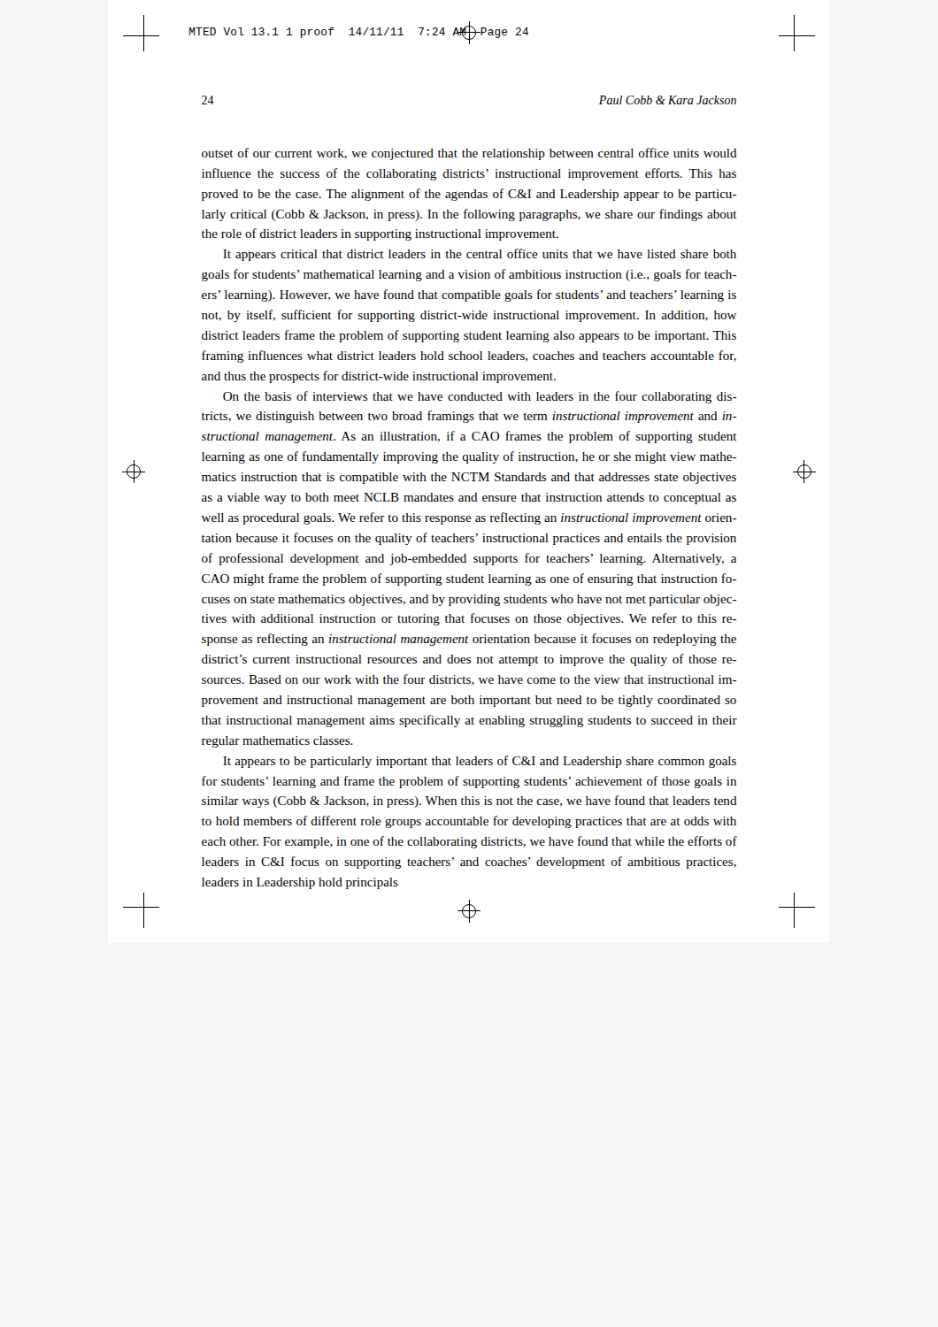MTED Vol 13.1 1 proof 14/11/11 7:24 AM Page 24
24 Paul Cobb & Kara Jackson
outset of our current work, we conjectured that the relationship between central office units would influence the success of the collaborating districts’ instructional improvement efforts. This has proved to be the case. The alignment of the agendas of C&I and Leadership appear to be particularly critical (Cobb & Jackson, in press). In the following paragraphs, we share our findings about the role of district leaders in supporting instructional improvement.
It appears critical that district leaders in the central office units that we have listed share both goals for students’ mathematical learning and a vision of ambitious instruction (i.e., goals for teachers’ learning). However, we have found that compatible goals for students’ and teachers’ learning is not, by itself, sufficient for supporting district-wide instructional improvement. In addition, how district leaders frame the problem of supporting student learning also appears to be important. This framing influences what district leaders hold school leaders, coaches and teachers accountable for, and thus the prospects for district-wide instructional improvement.
On the basis of interviews that we have conducted with leaders in the four collaborating districts, we distinguish between two broad framings that we term instructional improvement and instructional management. As an illustration, if a CAO frames the problem of supporting student learning as one of fundamentally improving the quality of instruction, he or she might view mathematics instruction that is compatible with the NCTM Standards and that addresses state objectives as a viable way to both meet NCLB mandates and ensure that instruction attends to conceptual as well as procedural goals. We refer to this response as reflecting an instructional improvement orientation because it focuses on the quality of teachers’ instructional practices and entails the provision of professional development and job-embedded supports for teachers’ learning. Alternatively, a CAO might frame the problem of supporting student learning as one of ensuring that instruction focuses on state mathematics objectives, and by providing students who have not met particular objectives with additional instruction or tutoring that focuses on those objectives. We refer to this response as reflecting an instructional management orientation because it focuses on redeploying the district’s current instructional resources and does not attempt to improve the quality of those resources. Based on our work with the four districts, we have come to the view that instructional improvement and instructional management are both important but need to be tightly coordinated so that instructional management aims specifically at enabling struggling students to succeed in their regular mathematics classes.
It appears to be particularly important that leaders of C&I and Leadership share common goals for students’ learning and frame the problem of supporting students’ achievement of those goals in similar ways (Cobb & Jackson, in press). When this is not the case, we have found that leaders tend to hold members of different role groups accountable for developing practices that are at odds with each other. For example, in one of the collaborating districts, we have found that while the efforts of leaders in C&I focus on supporting teachers’ and coaches’ development of ambitious practices, leaders in Leadership hold principals